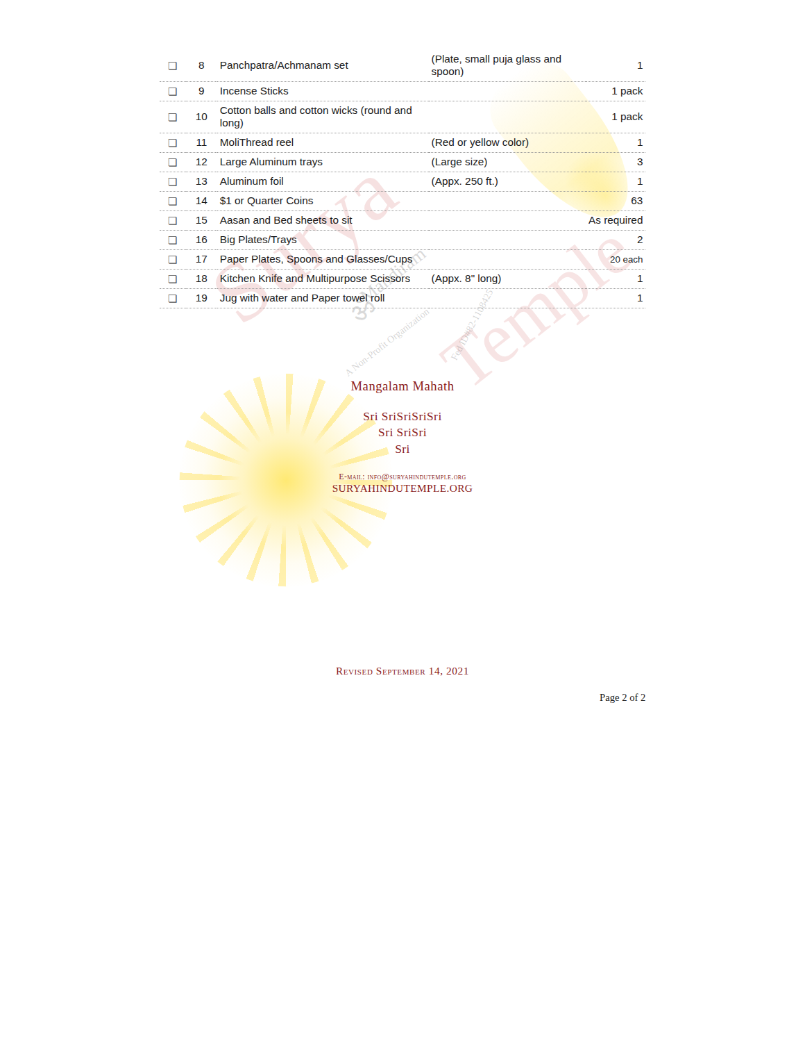Surya
Temple
ॐ
Mandiram
A Non-Profit Organization
Fed ID#82-1108425
| ❏ | 8 | Panchpatra/Achmanam set | (Plate, small puja glass and spoon) | 1 |
| ❏ | 9 | Incense Sticks | | 1 pack |
| ❏ | 10 | Cotton balls and cotton wicks (round and long) | | 1 pack |
| ❏ | 11 | MoliThread reel | (Red or yellow color) | 1 |
| ❏ | 12 | Large Aluminum trays | (Large size) | 3 |
| ❏ | 13 | Aluminum foil | (Appx. 250 ft.) | 1 |
| ❏ | 14 | $1 or Quarter Coins | | 63 |
| ❏ | 15 | Aasan and Bed sheets to sit | | As required |
| ❏ | 16 | Big Plates/Trays | | 2 |
| ❏ | 17 | Paper Plates, Spoons and Glasses/Cups | | 20 each |
| ❏ | 18 | Kitchen Knife and Multipurpose Scissors | (Appx. 8" long) | 1 |
| ❏ | 19 | Jug with water and Paper towel roll | | 1 |
Mangalam Mahath
Sri SriSriSriSri
Sri SriSri
Sri
E-mail: info@suryahindutemple.org
SURYAHINDUTEMPLE.ORG
Revised September 14, 2021
Page 2 of 2